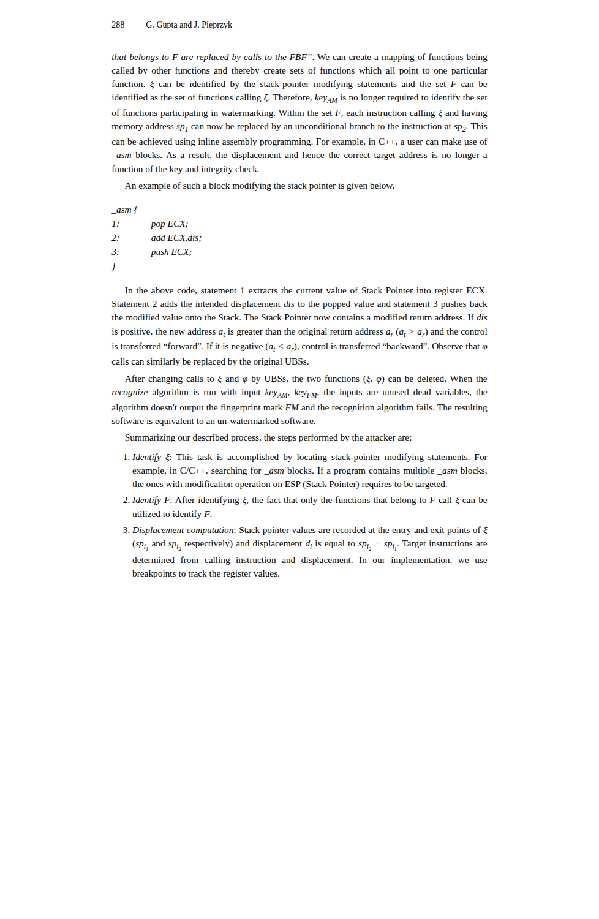288 G. Gupta and J. Pieprzyk
that belongs to F are replaced by calls to the FBF”. We can create a mapping of functions being called by other functions and thereby create sets of functions which all point to one particular function. ξ can be identified by the stack-pointer modifying statements and the set F can be identified as the set of functions calling ξ. Therefore, keyAM is no longer required to identify the set of functions participating in watermarking. Within the set F, each instruction calling ξ and having memory address sp1 can now be replaced by an unconditional branch to the instruction at sp2. This can be achieved using inline assembly programming. For example, in C++, a user can make use of _asm blocks. As a result, the displacement and hence the correct target address is no longer a function of the key and integrity check.
An example of such a block modifying the stack pointer is given below,
_asm { 1: pop ECX; 2: add ECX,dis; 3: push ECX; }
In the above code, statement 1 extracts the current value of Stack Pointer into register ECX. Statement 2 adds the intended displacement dis to the popped value and statement 3 pushes back the modified value onto the Stack. The Stack Pointer now contains a modified return address. If dis is positive, the new address at is greater than the original return address ar (at > ar) and the control is transferred “forward”. If it is negative (at < ar), control is transferred “backward”. Observe that φ calls can similarly be replaced by the original UBSs.
After changing calls to ξ and φ by UBSs, the two functions (ξ, φ) can be deleted. When the recognize algorithm is run with input keyAM, keyFM, the inputs are unused dead variables, the algorithm doesn't output the fingerprint mark FM and the recognition algorithm fails. The resulting software is equivalent to an un-watermarked software.
Summarizing our described process, the steps performed by the attacker are:
Identify ξ: This task is accomplished by locating stack-pointer modifying statements. For example, in C/C++, searching for _asm blocks. If a program contains multiple _asm blocks, the ones with modification operation on ESP (Stack Pointer) requires to be targeted.
Identify F: After identifying ξ, the fact that only the functions that belong to F call ξ can be utilized to identify F.
Displacement computation: Stack pointer values are recorded at the entry and exit points of ξ (spi1 and spi2 respectively) and displacement di is equal to spi2 − spi1. Target instructions are determined from calling instruction and displacement. In our implementation, we use breakpoints to track the register values.